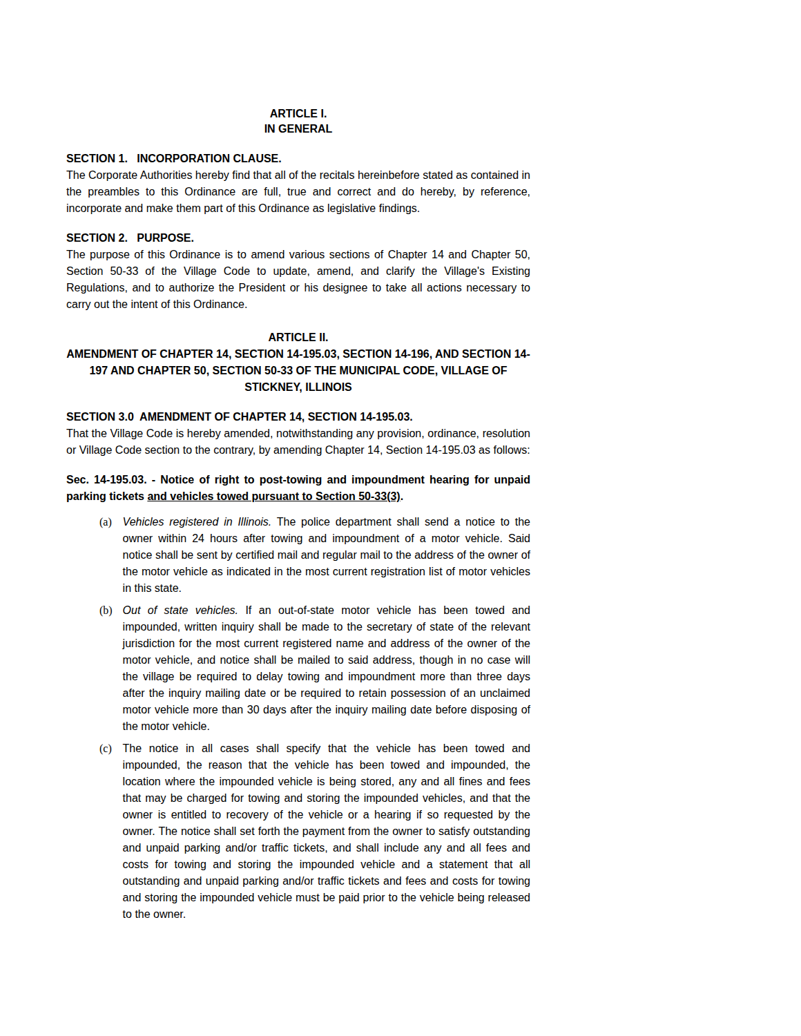ARTICLE I.
IN GENERAL
SECTION 1. INCORPORATION CLAUSE.
The Corporate Authorities hereby find that all of the recitals hereinbefore stated as contained in the preambles to this Ordinance are full, true and correct and do hereby, by reference, incorporate and make them part of this Ordinance as legislative findings.
SECTION 2. PURPOSE.
The purpose of this Ordinance is to amend various sections of Chapter 14 and Chapter 50, Section 50-33 of the Village Code to update, amend, and clarify the Village's Existing Regulations, and to authorize the President or his designee to take all actions necessary to carry out the intent of this Ordinance.
ARTICLE II.
AMENDMENT OF CHAPTER 14, SECTION 14-195.03, SECTION 14-196, AND SECTION 14-197 AND CHAPTER 50, SECTION 50-33 OF THE MUNICIPAL CODE, VILLAGE OF STICKNEY, ILLINOIS
SECTION 3.0 AMENDMENT OF CHAPTER 14, SECTION 14-195.03.
That the Village Code is hereby amended, notwithstanding any provision, ordinance, resolution or Village Code section to the contrary, by amending Chapter 14, Section 14-195.03 as follows:
Sec. 14-195.03. - Notice of right to post-towing and impoundment hearing for unpaid parking tickets and vehicles towed pursuant to Section 50-33(3).
Vehicles registered in Illinois. The police department shall send a notice to the owner within 24 hours after towing and impoundment of a motor vehicle. Said notice shall be sent by certified mail and regular mail to the address of the owner of the motor vehicle as indicated in the most current registration list of motor vehicles in this state.
Out of state vehicles. If an out-of-state motor vehicle has been towed and impounded, written inquiry shall be made to the secretary of state of the relevant jurisdiction for the most current registered name and address of the owner of the motor vehicle, and notice shall be mailed to said address, though in no case will the village be required to delay towing and impoundment more than three days after the inquiry mailing date or be required to retain possession of an unclaimed motor vehicle more than 30 days after the inquiry mailing date before disposing of the motor vehicle.
The notice in all cases shall specify that the vehicle has been towed and impounded, the reason that the vehicle has been towed and impounded, the location where the impounded vehicle is being stored, any and all fines and fees that may be charged for towing and storing the impounded vehicles, and that the owner is entitled to recovery of the vehicle or a hearing if so requested by the owner. The notice shall set forth the payment from the owner to satisfy outstanding and unpaid parking and/or traffic tickets, and shall include any and all fees and costs for towing and storing the impounded vehicle and a statement that all outstanding and unpaid parking and/or traffic tickets and fees and costs for towing and storing the impounded vehicle must be paid prior to the vehicle being released to the owner.